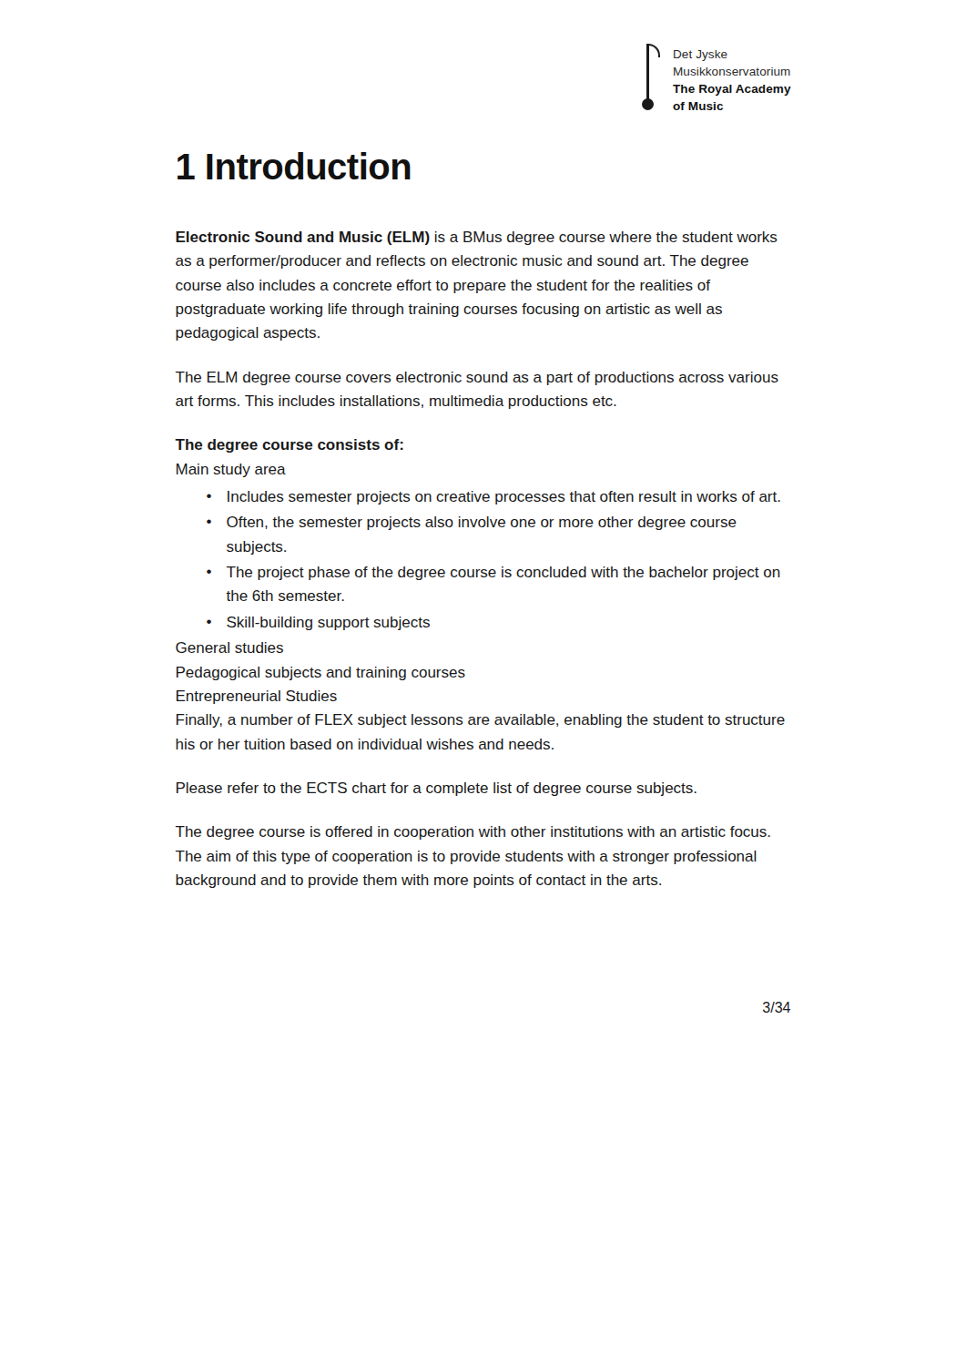Det Jyske
Musikkonservatorium
The Royal Academy
of Music
1 Introduction
Electronic Sound and Music (ELM) is a BMus degree course where the student works as a performer/producer and reflects on electronic music and sound art. The degree course also includes a concrete effort to prepare the student for the realities of postgraduate working life through training courses focusing on artistic as well as pedagogical aspects.
The ELM degree course covers electronic sound as a part of productions across various art forms. This includes installations, multimedia productions etc.
The degree course consists of:
Main study area
Includes semester projects on creative processes that often result in works of art.
Often, the semester projects also involve one or more other degree course subjects.
The project phase of the degree course is concluded with the bachelor project on the 6th semester.
Skill-building support subjects
General studies
Pedagogical subjects and training courses
Entrepreneurial Studies
Finally, a number of FLEX subject lessons are available, enabling the student to structure his or her tuition based on individual wishes and needs.
Please refer to the ECTS chart for a complete list of degree course subjects.
The degree course is offered in cooperation with other institutions with an artistic focus. The aim of this type of cooperation is to provide students with a stronger professional background and to provide them with more points of contact in the arts.
3/34